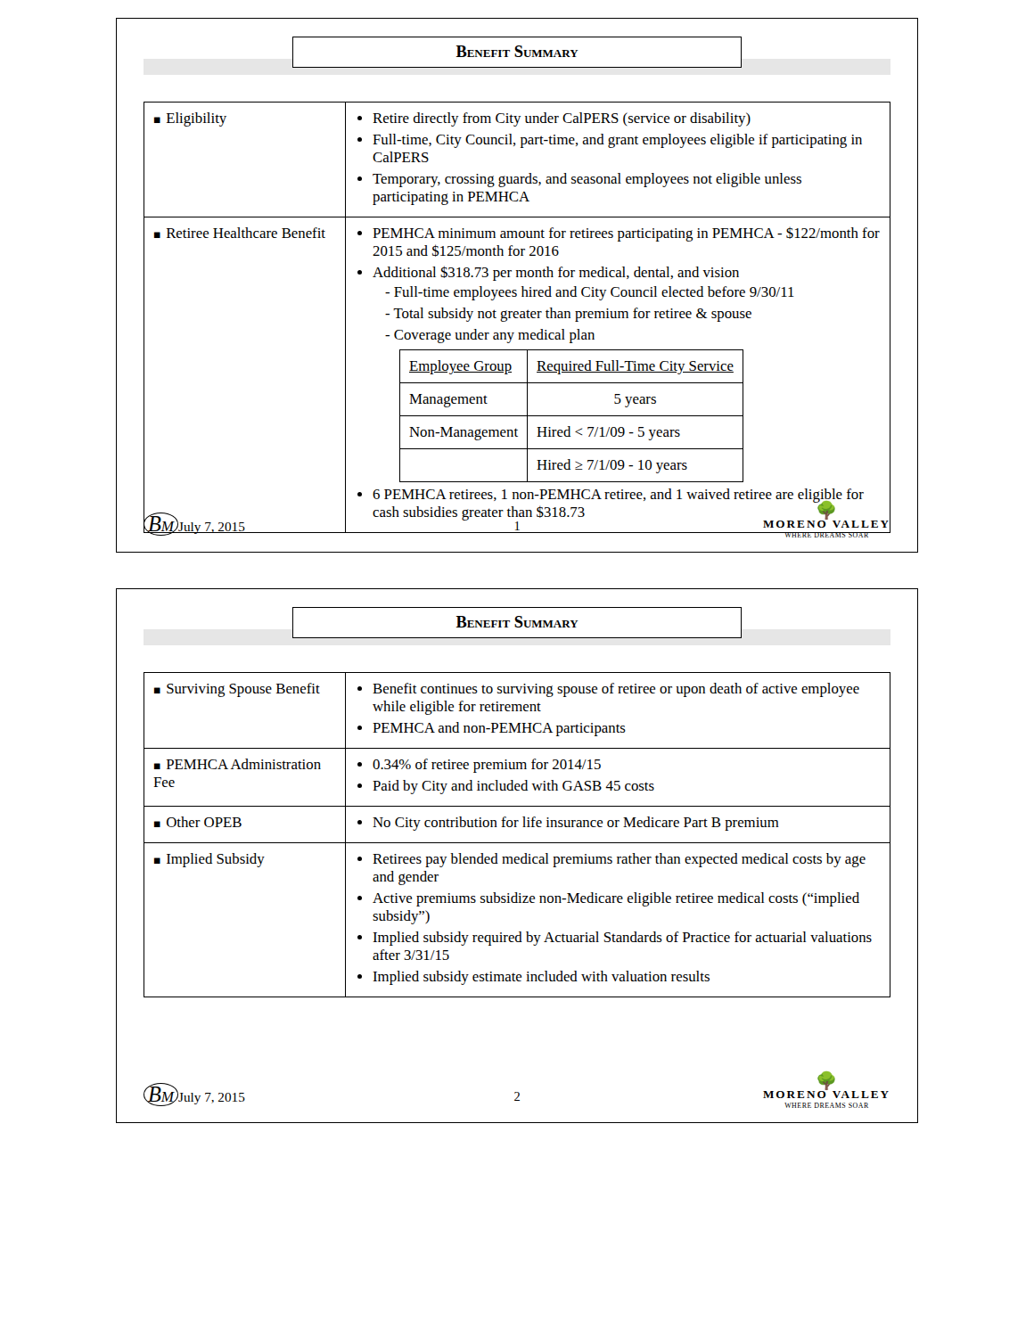Benefit Summary
| ■ Eligibility | Retire directly from City under CalPERS (service or disability) Full-time, City Council, part-time, and grant employees eligible if participating in CalPERS Temporary, crossing guards, and seasonal employees not eligible unless participating in PEMHCA |
| ■ Retiree Healthcare Benefit | PEMHCA minimum amount for retirees participating in PEMHCA - $122/month for 2015 and $125/month for 2016 Additional $318.73 per month for medical, dental, and vision Full-time employees hired and City Council elected before 9/30/11 Total subsidy not greater than premium for retiree & spouse Coverage under any medical plan / Employee Group / Required Full-Time City Service / / Management / 5 years / / Non-Management / Hired < 7/1/09 - 5 years / / / Hired ≥ 7/1/09 - 10 years / 6 PEMHCA retirees, 1 non-PEMHCA retiree, and 1 waived retiree are eligible for cash subsidies greater than $318.73 |
BMJuly 7, 2015
1
🌳
MORENO VALLEY
WHERE DREAMS SOAR
Benefit Summary
| ■ Surviving Spouse Benefit | Benefit continues to surviving spouse of retiree or upon death of active employee while eligible for retirement PEMHCA and non-PEMHCA participants |
| ■ PEMHCA Administration Fee | 0.34% of retiree premium for 2014/15 Paid by City and included with GASB 45 costs |
| ■ Other OPEB | No City contribution for life insurance or Medicare Part B premium |
| ■ Implied Subsidy | Retirees pay blended medical premiums rather than expected medical costs by age and gender Active premiums subsidize non-Medicare eligible retiree medical costs (“implied subsidy”) Implied subsidy required by Actuarial Standards of Practice for actuarial valuations after 3/31/15 Implied subsidy estimate included with valuation results |
BMJuly 7, 2015
2
🌳
MORENO VALLEY
WHERE DREAMS SOAR